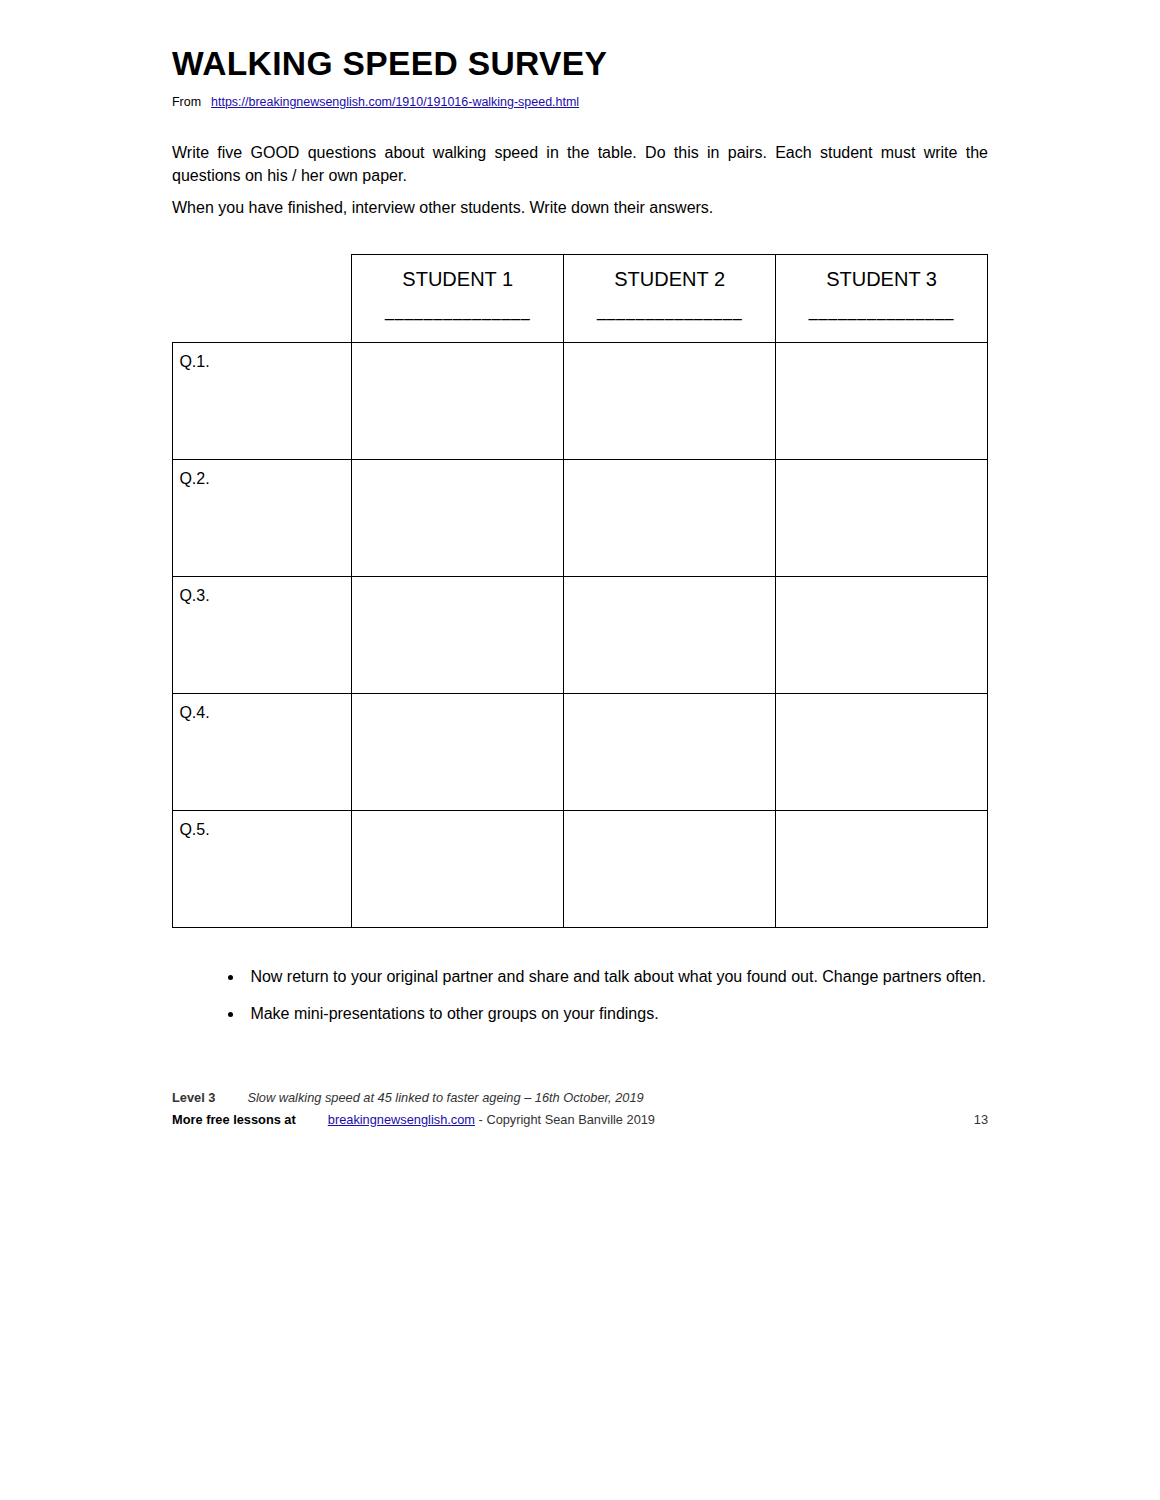WALKING SPEED SURVEY
From https://breakingnewsenglish.com/1910/191016-walking-speed.html
Write five GOOD questions about walking speed in the table. Do this in pairs. Each student must write the questions on his / her own paper.
When you have finished, interview other students. Write down their answers.
| | STUDENT 1 _______________ | STUDENT 2 _______________ | STUDENT 3 _______________ |
| --- | --- | --- | --- |
| Q.1. | | | |
| Q.2. | | | |
| Q.3. | | | |
| Q.4. | | | |
| Q.5. | | | |
Now return to your original partner and share and talk about what you found out. Change partners often.
Make mini-presentations to other groups on your findings.
Level 3 Slow walking speed at 45 linked to faster ageing – 16th October, 2019
More free lessons at breakingnewsenglish.com - Copyright Sean Banville 2019 13